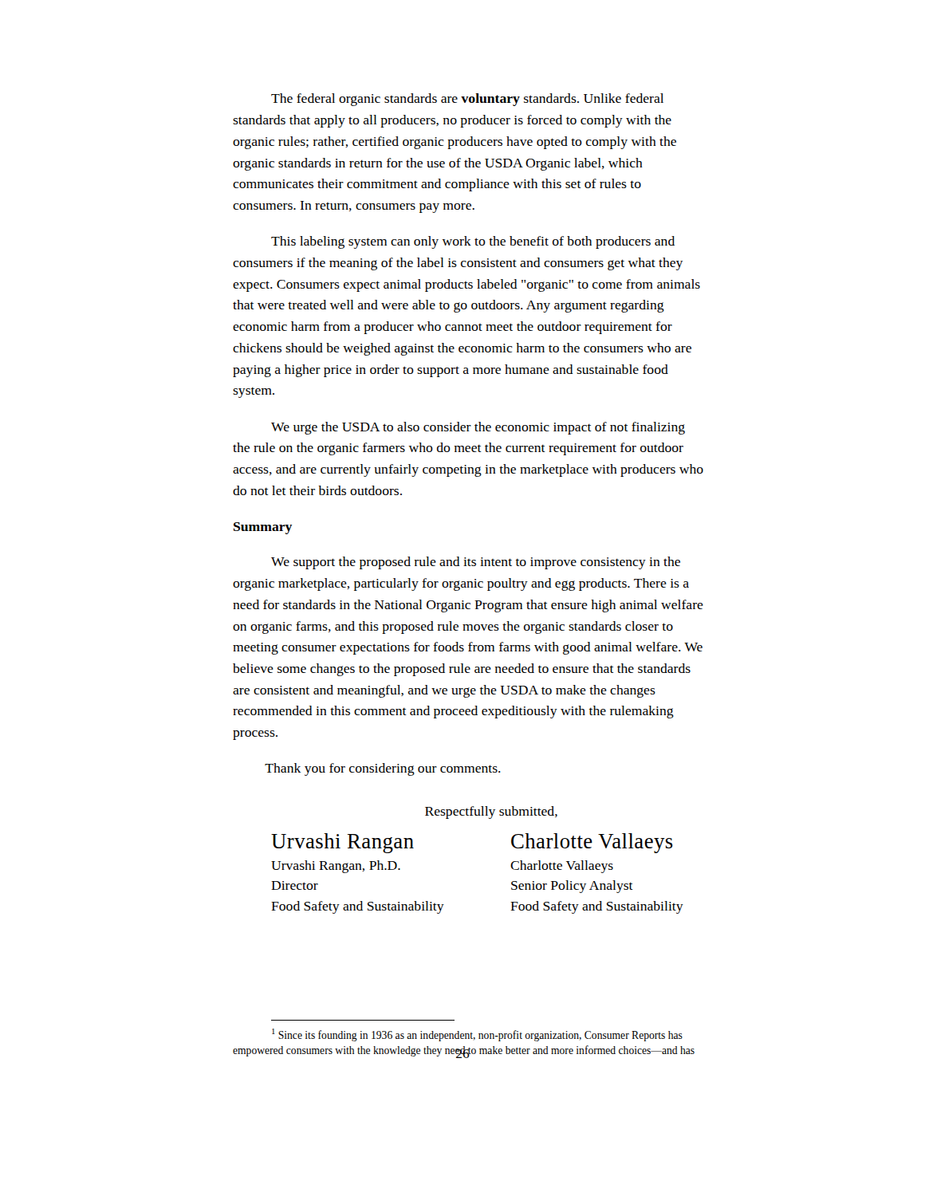The federal organic standards are voluntary standards. Unlike federal standards that apply to all producers, no producer is forced to comply with the organic rules; rather, certified organic producers have opted to comply with the organic standards in return for the use of the USDA Organic label, which communicates their commitment and compliance with this set of rules to consumers. In return, consumers pay more.
This labeling system can only work to the benefit of both producers and consumers if the meaning of the label is consistent and consumers get what they expect. Consumers expect animal products labeled "organic" to come from animals that were treated well and were able to go outdoors. Any argument regarding economic harm from a producer who cannot meet the outdoor requirement for chickens should be weighed against the economic harm to the consumers who are paying a higher price in order to support a more humane and sustainable food system.
We urge the USDA to also consider the economic impact of not finalizing the rule on the organic farmers who do meet the current requirement for outdoor access, and are currently unfairly competing in the marketplace with producers who do not let their birds outdoors.
Summary
We support the proposed rule and its intent to improve consistency in the organic marketplace, particularly for organic poultry and egg products. There is a need for standards in the National Organic Program that ensure high animal welfare on organic farms, and this proposed rule moves the organic standards closer to meeting consumer expectations for foods from farms with good animal welfare. We believe some changes to the proposed rule are needed to ensure that the standards are consistent and meaningful, and we urge the USDA to make the changes recommended in this comment and proceed expeditiously with the rulemaking process.
Thank you for considering our comments.
Respectfully submitted,
Urvashi Rangan
Urvashi Rangan, Ph.D.
Director
Food Safety and Sustainability
Charlotte Vallaeys
Charlotte Vallaeys
Senior Policy Analyst
Food Safety and Sustainability
1 Since its founding in 1936 as an independent, non-profit organization, Consumer Reports has empowered consumers with the knowledge they need to make better and more informed choices—and has
26